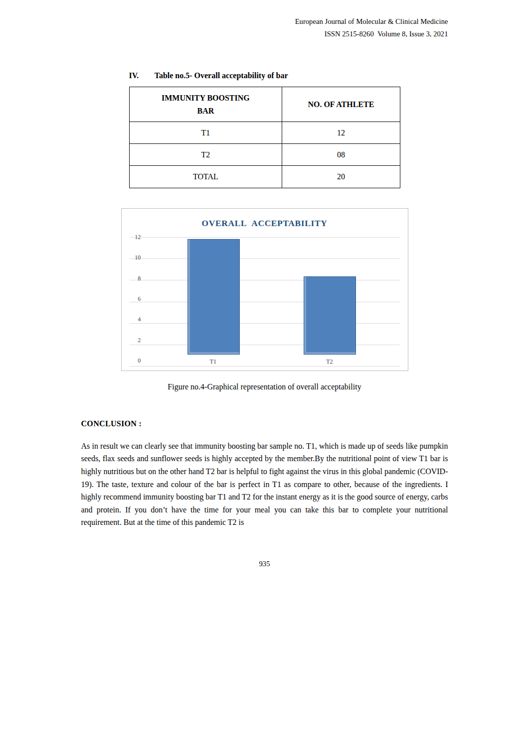European Journal of Molecular & Clinical Medicine
ISSN 2515-8260 Volume 8, Issue 3, 2021
IV. Table no.5- Overall acceptability of bar
| IMMUNITY BOOSTING BAR | NO. OF ATHLETE |
| --- | --- |
| T1 | 12 |
| T2 | 08 |
| TOTAL | 20 |
OVERALL ACCEPTABILITY
12 10 8 6 4 2 0
T1
T2
Figure no.4-Graphical representation of overall acceptability
CONCLUSION :
As in result we can clearly see that immunity boosting bar sample no. T1, which is made up of seeds like pumpkin seeds, flax seeds and sunflower seeds is highly accepted by the member.By the nutritional point of view T1 bar is highly nutritious but on the other hand T2 bar is helpful to fight against the virus in this global pandemic (COVID-19). The taste, texture and colour of the bar is perfect in T1 as compare to other, because of the ingredients. I highly recommend immunity boosting bar T1 and T2 for the instant energy as it is the good source of energy, carbs and protein. If you don’t have the time for your meal you can take this bar to complete your nutritional requirement. But at the time of this pandemic T2 is
935